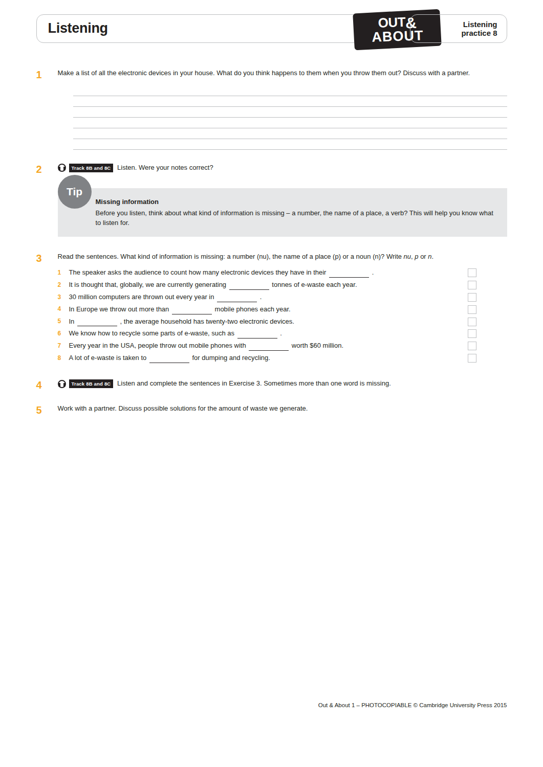Listening
OUT& ABOUT
Listening practice 8
1
Make a list of all the electronic devices in your house. What do you think happens to them when you throw them out? Discuss with a partner.
2
Track 8B and 8C Listen. Were your notes correct?
Tip
Missing information
Before you listen, think about what kind of information is missing – a number, the name of a place, a verb? This will help you know what to listen for.
3
Read the sentences. What kind of information is missing: a number (nu), the name of a place (p) or a noun (n)? Write nu, p or n.
1 The speaker asks the audience to count how many electronic devices they have in their .
2 It is thought that, globally, we are currently generating tonnes of e-waste each year.
3 30 million computers are thrown out every year in .
4 In Europe we throw out more than mobile phones each year.
5 In , the average household has twenty-two electronic devices.
6 We know how to recycle some parts of e-waste, such as .
7 Every year in the USA, people throw out mobile phones with worth $60 million.
8 A lot of e-waste is taken to for dumping and recycling.
4
Track 8B and 8C Listen and complete the sentences in Exercise 3. Sometimes more than one word is missing.
5
Work with a partner. Discuss possible solutions for the amount of waste we generate.
Out & About 1 – PHOTOCOPIABLE © Cambridge University Press 2015